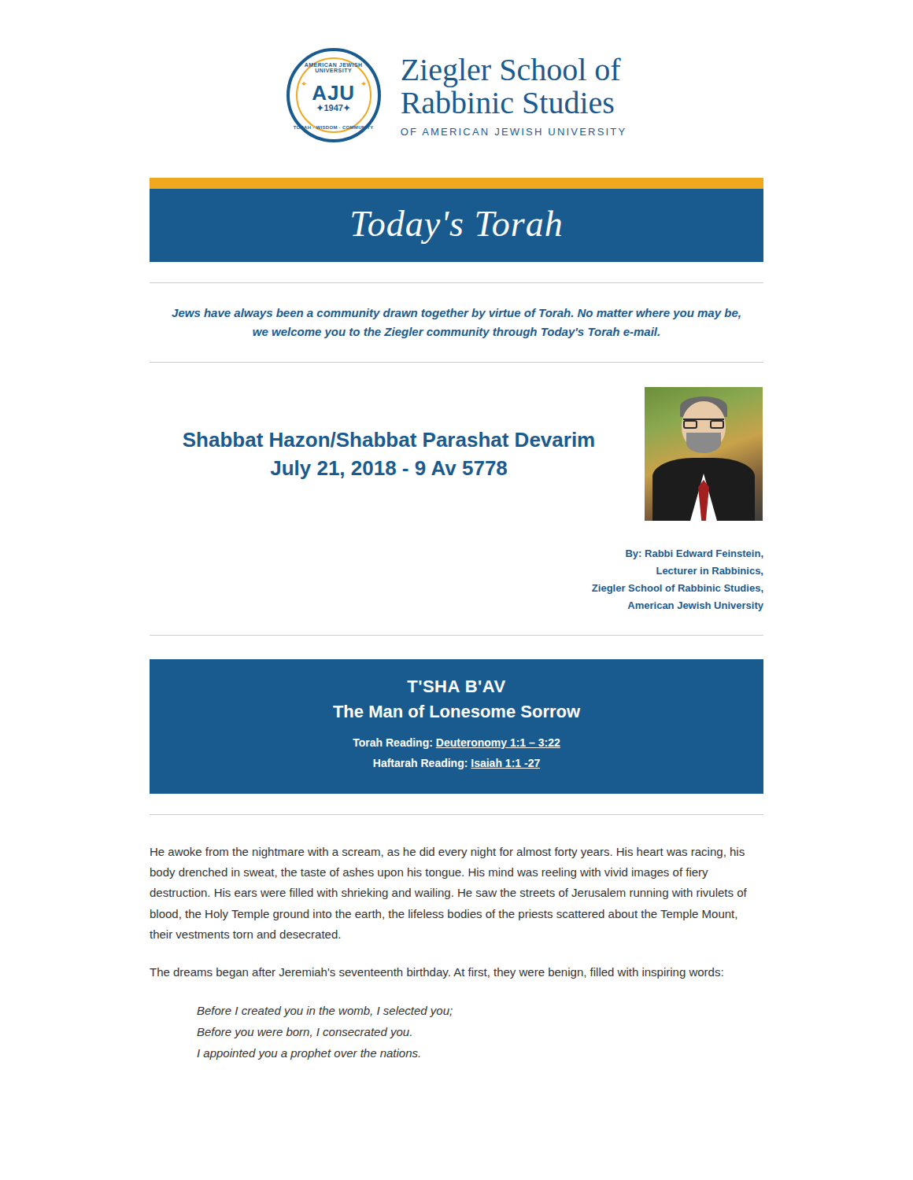| AMERICAN JEWISH UNIVERSITY ✦ ✦ AJU ✦1947✦ TORAH · WISDOM · COMMUNITY | Ziegler School of Rabbinic Studies OF AMERICAN JEWISH UNIVERSITY |
Today's Torah
Jews have always been a community drawn together by virtue of Torah. No matter where you may be, we welcome you to the Ziegler community through Today's Torah e-mail.
| Shabbat Hazon/Shabbat Parashat Devarim July 21, 2018 - 9 Av 5778 | |
By: Rabbi Edward Feinstein,
Lecturer in Rabbinics,
Ziegler School of Rabbinic Studies,
American Jewish University
T'SHA B'AV
The Man of Lonesome Sorrow
Torah Reading: Deuteronomy 1:1 – 3:22
Haftarah Reading: Isaiah 1:1 -27
He awoke from the nightmare with a scream, as he did every night for almost forty years. His heart was racing, his body drenched in sweat, the taste of ashes upon his tongue. His mind was reeling with vivid images of fiery destruction. His ears were filled with shrieking and wailing. He saw the streets of Jerusalem running with rivulets of blood, the Holy Temple ground into the earth, the lifeless bodies of the priests scattered about the Temple Mount, their vestments torn and desecrated.
The dreams began after Jeremiah's seventeenth birthday. At first, they were benign, filled with inspiring words:
Before I created you in the womb, I selected you;
Before you were born, I consecrated you.
I appointed you a prophet over the nations.